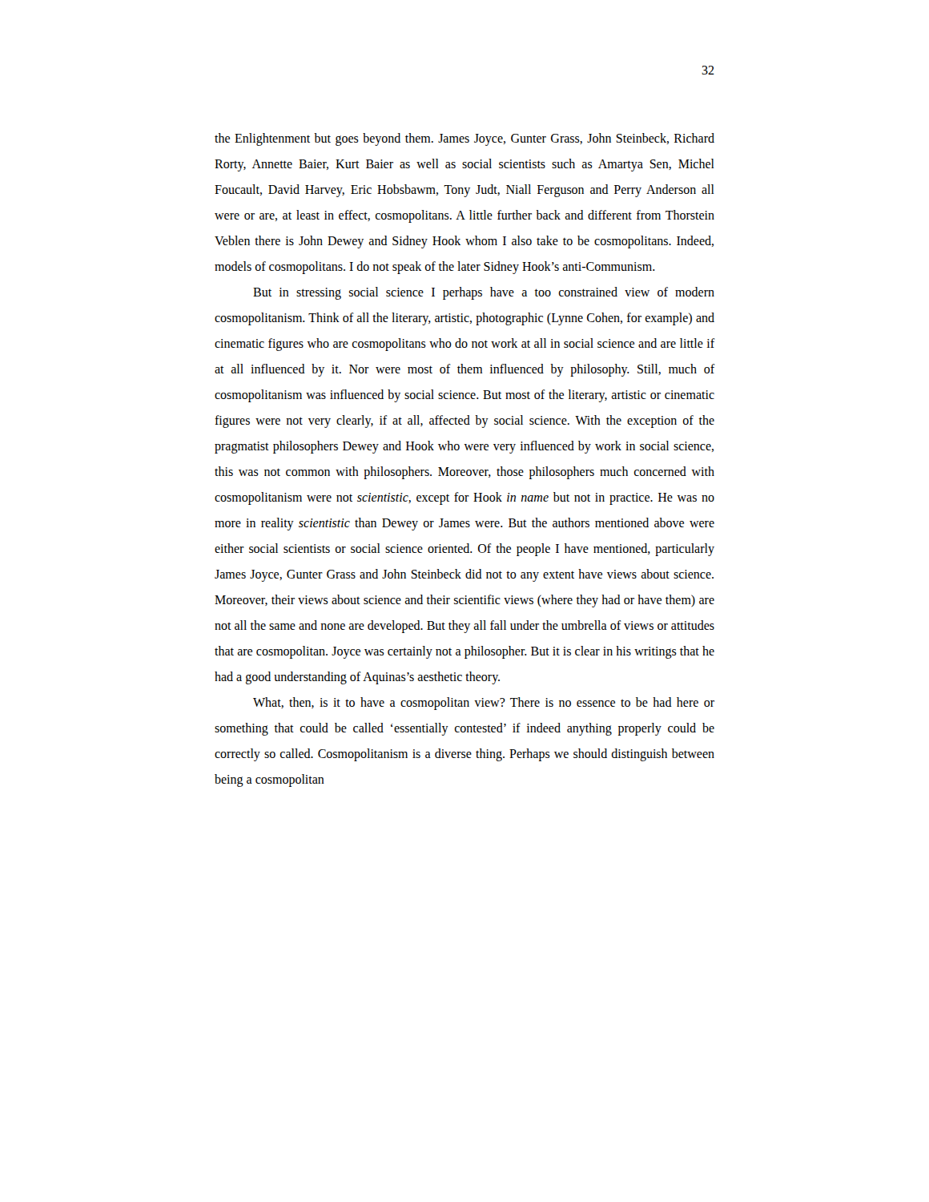32
the Enlightenment but goes beyond them. James Joyce, Gunter Grass, John Steinbeck, Richard Rorty, Annette Baier, Kurt Baier as well as social scientists such as Amartya Sen, Michel Foucault, David Harvey, Eric Hobsbawm, Tony Judt, Niall Ferguson and Perry Anderson all were or are, at least in effect, cosmopolitans. A little further back and different from Thorstein Veblen there is John Dewey and Sidney Hook whom I also take to be cosmopolitans. Indeed, models of cosmopolitans. I do not speak of the later Sidney Hook’s anti-Communism.
But in stressing social science I perhaps have a too constrained view of modern cosmopolitanism. Think of all the literary, artistic, photographic (Lynne Cohen, for example) and cinematic figures who are cosmopolitans who do not work at all in social science and are little if at all influenced by it. Nor were most of them influenced by philosophy. Still, much of cosmopolitanism was influenced by social science. But most of the literary, artistic or cinematic figures were not very clearly, if at all, affected by social science. With the exception of the pragmatist philosophers Dewey and Hook who were very influenced by work in social science, this was not common with philosophers. Moreover, those philosophers much concerned with cosmopolitanism were not scientistic, except for Hook in name but not in practice. He was no more in reality scientistic than Dewey or James were. But the authors mentioned above were either social scientists or social science oriented. Of the people I have mentioned, particularly James Joyce, Gunter Grass and John Steinbeck did not to any extent have views about science. Moreover, their views about science and their scientific views (where they had or have them) are not all the same and none are developed. But they all fall under the umbrella of views or attitudes that are cosmopolitan. Joyce was certainly not a philosopher. But it is clear in his writings that he had a good understanding of Aquinas’s aesthetic theory.
What, then, is it to have a cosmopolitan view? There is no essence to be had here or something that could be called ‘essentially contested’ if indeed anything properly could be correctly so called. Cosmopolitanism is a diverse thing. Perhaps we should distinguish between being a cosmopolitan